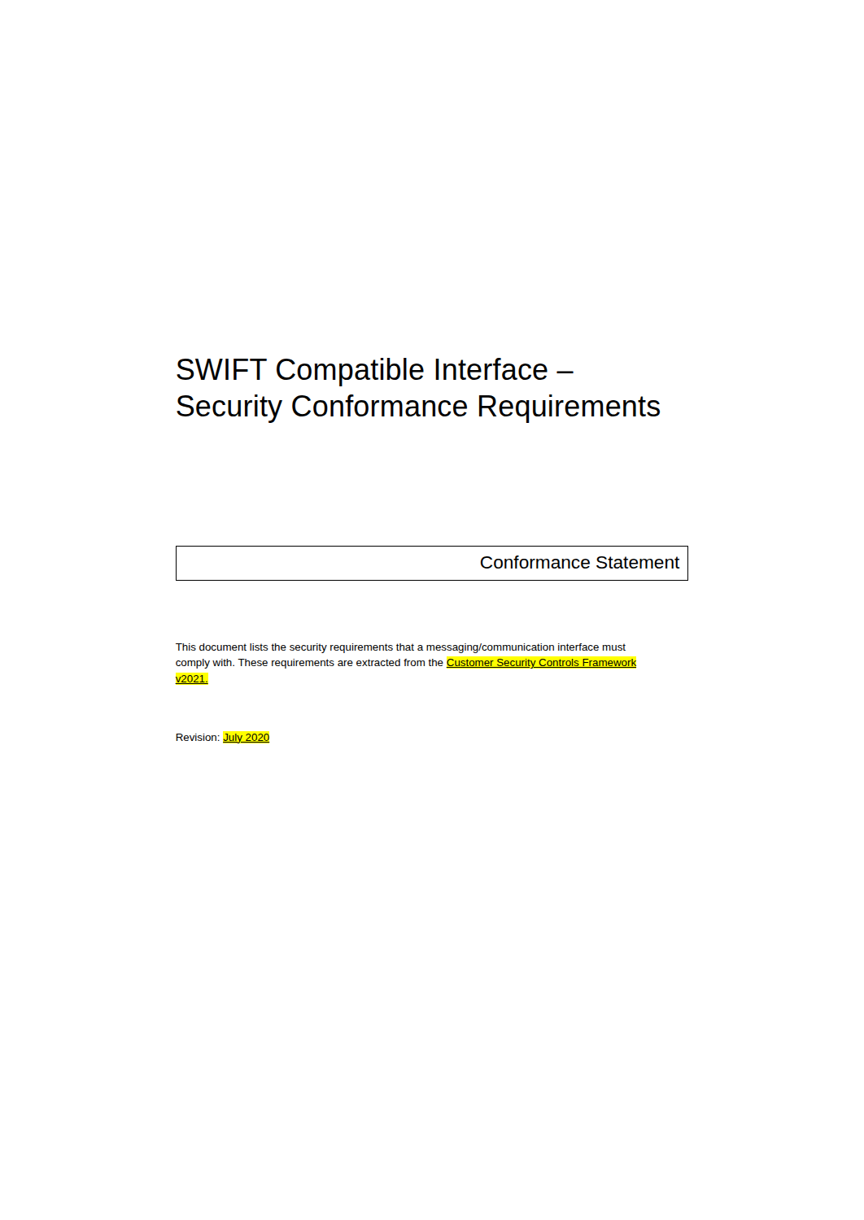SWIFT Compatible Interface – Security Conformance Requirements
Conformance Statement
This document lists the security requirements that a messaging/communication interface must comply with. These requirements are extracted from the Customer Security Controls Framework v2021.
Revision: July 2020